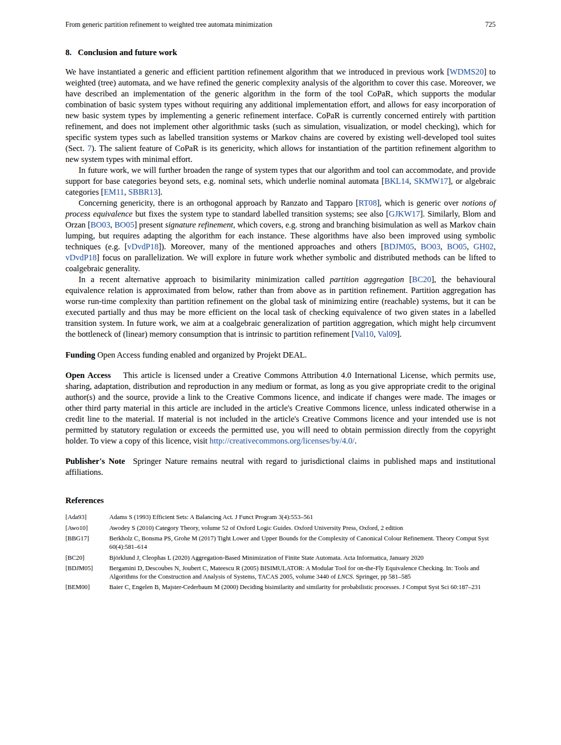From generic partition refinement to weighted tree automata minimization 725
8. Conclusion and future work
We have instantiated a generic and efficient partition refinement algorithm that we introduced in previous work [WDMS20] to weighted (tree) automata, and we have refined the generic complexity analysis of the algorithm to cover this case. Moreover, we have described an implementation of the generic algorithm in the form of the tool CoPaR, which supports the modular combination of basic system types without requiring any additional implementation effort, and allows for easy incorporation of new basic system types by implementing a generic refinement interface. CoPaR is currently concerned entirely with partition refinement, and does not implement other algorithmic tasks (such as simulation, visualization, or model checking), which for specific system types such as labelled transition systems or Markov chains are covered by existing well-developed tool suites (Sect. 7). The salient feature of CoPaR is its genericity, which allows for instantiation of the partition refinement algorithm to new system types with minimal effort.
In future work, we will further broaden the range of system types that our algorithm and tool can accommodate, and provide support for base categories beyond sets, e.g. nominal sets, which underlie nominal automata [BKL14, SKMW17], or algebraic categories [EM11, SBBR13].
Concerning genericity, there is an orthogonal approach by Ranzato and Tapparo [RT08], which is generic over notions of process equivalence but fixes the system type to standard labelled transition systems; see also [GJKW17]. Similarly, Blom and Orzan [BO03, BO05] present signature refinement, which covers, e.g. strong and branching bisimulation as well as Markov chain lumping, but requires adapting the algorithm for each instance. These algorithms have also been improved using symbolic techniques (e.g. [vDvdP18]). Moreover, many of the mentioned approaches and others [BDJM05, BO03, BO05, GH02, vDvdP18] focus on parallelization. We will explore in future work whether symbolic and distributed methods can be lifted to coalgebraic generality.
In a recent alternative approach to bisimilarity minimization called partition aggregation [BC20], the behavioural equivalence relation is approximated from below, rather than from above as in partition refinement. Partition aggregation has worse run-time complexity than partition refinement on the global task of minimizing entire (reachable) systems, but it can be executed partially and thus may be more efficient on the local task of checking equivalence of two given states in a labelled transition system. In future work, we aim at a coalgebraic generalization of partition aggregation, which might help circumvent the bottleneck of (linear) memory consumption that is intrinsic to partition refinement [Val10, Val09].
Funding Open Access funding enabled and organized by Projekt DEAL.
Open Access This article is licensed under a Creative Commons Attribution 4.0 International License, which permits use, sharing, adaptation, distribution and reproduction in any medium or format, as long as you give appropriate credit to the original author(s) and the source, provide a link to the Creative Commons licence, and indicate if changes were made. The images or other third party material in this article are included in the article's Creative Commons licence, unless indicated otherwise in a credit line to the material. If material is not included in the article's Creative Commons licence and your intended use is not permitted by statutory regulation or exceeds the permitted use, you will need to obtain permission directly from the copyright holder. To view a copy of this licence, visit http://creativecommons.org/licenses/by/4.0/.
Publisher's Note Springer Nature remains neutral with regard to jurisdictional claims in published maps and institutional affiliations.
References
[Ada93]
Adams S (1993) Efficient Sets: A Balancing Act. J Funct Program 3(4):553–561
[Awo10]
Awodey S (2010) Category Theory, volume 52 of Oxford Logic Guides. Oxford University Press, Oxford, 2 edition
[BBG17]
Berkholz C, Bonsma PS, Grohe M (2017) Tight Lower and Upper Bounds for the Complexity of Canonical Colour Refinement. Theory Comput Syst 60(4):581–614
[BC20]
Björklund J, Cleophas L (2020) Aggregation-Based Minimization of Finite State Automata. Acta Informatica, January 2020
[BDJM05]
Bergamini D, Descoubes N, Joubert C, Mateescu R (2005) BISIMULATOR: A Modular Tool for on-the-Fly Equivalence Checking. In: Tools and Algorithms for the Construction and Analysis of Systems, TACAS 2005, volume 3440 of LNCS. Springer, pp 581–585
[BEM00]
Baier C, Engelen B, Majster-Cederbaum M (2000) Deciding bisimilarity and similarity for probabilistic processes. J Comput Syst Sci 60:187–231